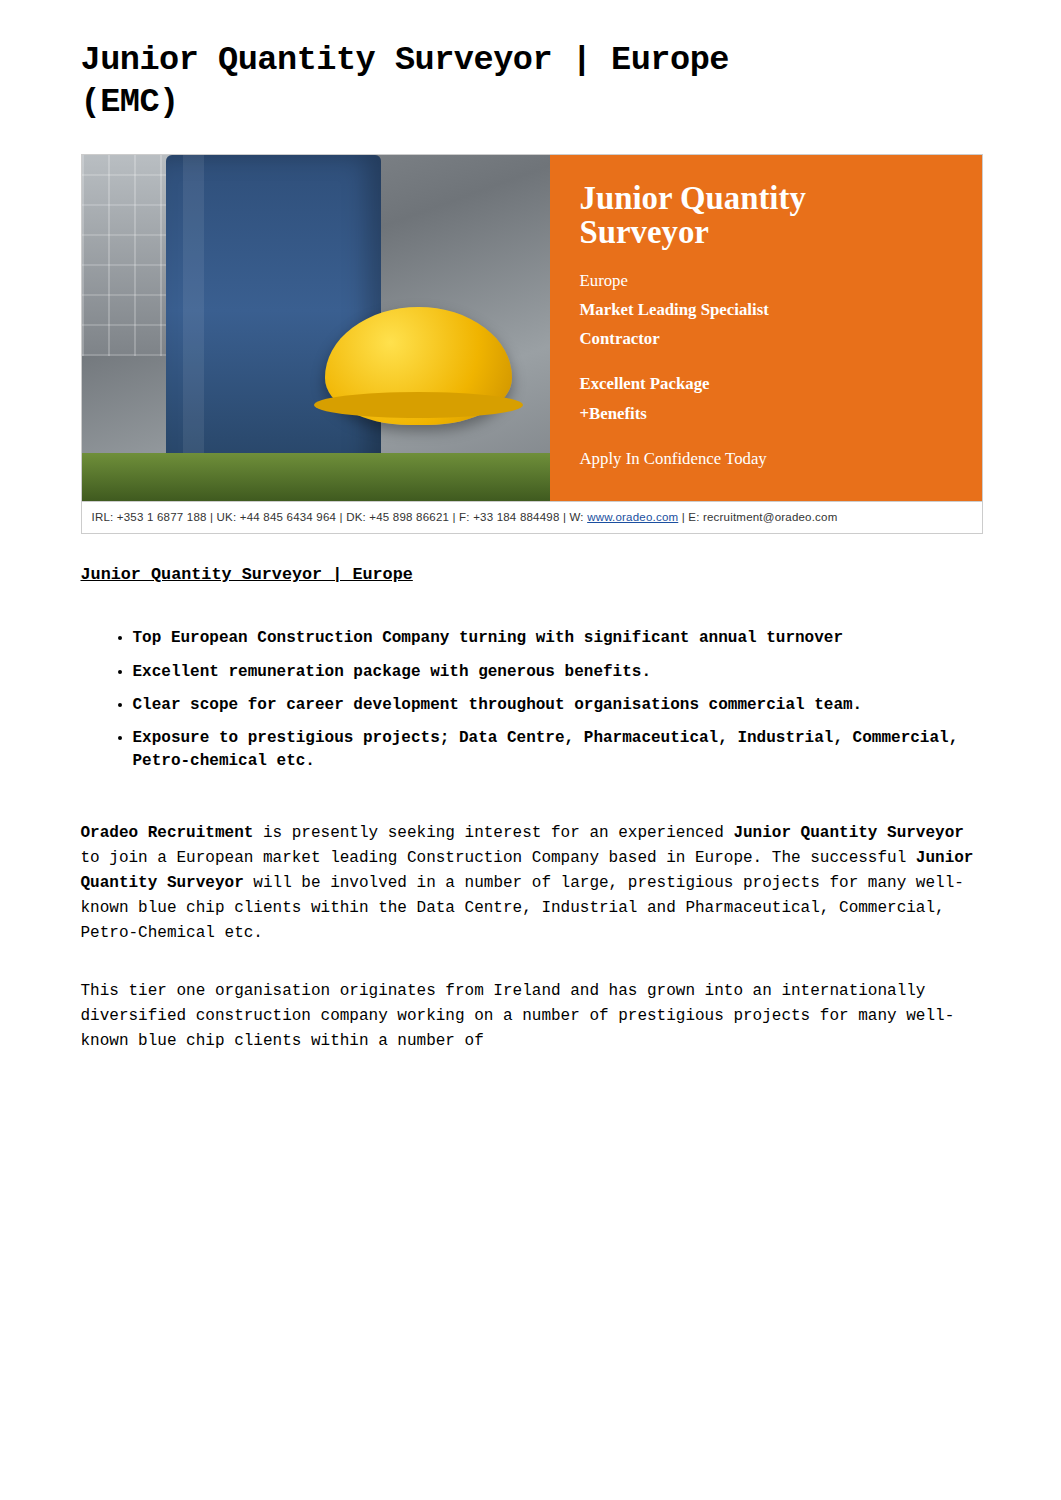Junior Quantity Surveyor | Europe
(EMC)
Junior Quantity
Surveyor
Europe
Market Leading Specialist
Contractor
Excellent Package
+Benefits
Apply In Confidence Today
IRL: +353 1 6877 188 | UK: +44 845 6434 964 | DK: +45 898 86621 | F: +33 184 884498 | W: www.oradeo.com | E: recruitment@oradeo.com
Junior Quantity Surveyor | Europe
Top European Construction Company turning with significant annual turnover
Excellent remuneration package with generous benefits.
Clear scope for career development throughout organisations commercial team.
Exposure to prestigious projects; Data Centre, Pharmaceutical, Industrial, Commercial, Petro-chemical etc.
Oradeo Recruitment is presently seeking interest for an experienced Junior Quantity Surveyor to join a European market leading Construction Company based in Europe. The successful Junior Quantity Surveyor will be involved in a number of large, prestigious projects for many well-known blue chip clients within the Data Centre, Industrial and Pharmaceutical, Commercial, Petro-Chemical etc.
This tier one organisation originates from Ireland and has grown into an internationally diversified construction company working on a number of prestigious projects for many well-known blue chip clients within a number of